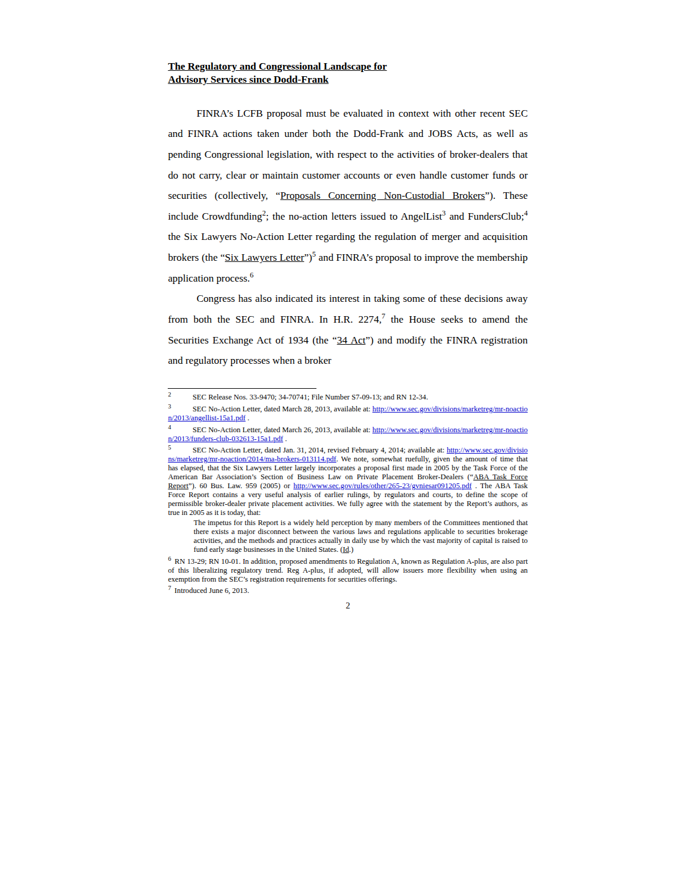The Regulatory and Congressional Landscape for
Advisory Services since Dodd-Frank
FINRA’s LCFB proposal must be evaluated in context with other recent SEC and FINRA actions taken under both the Dodd-Frank and JOBS Acts, as well as pending Congressional legislation, with respect to the activities of broker-dealers that do not carry, clear or maintain customer accounts or even handle customer funds or securities (collectively, “Proposals Concerning Non-Custodial Brokers”). These include Crowdfunding2; the no-action letters issued to AngelList3 and FundersClub;4 the Six Lawyers No-Action Letter regarding the regulation of merger and acquisition brokers (the “Six Lawyers Letter”)5 and FINRA’s proposal to improve the membership application process.6
Congress has also indicated its interest in taking some of these decisions away from both the SEC and FINRA. In H.R. 2274,7 the House seeks to amend the Securities Exchange Act of 1934 (the “34 Act”) and modify the FINRA registration and regulatory processes when a broker
2 SEC Release Nos. 33-9470; 34-70741; File Number S7-09-13; and RN 12-34.
3 SEC No-Action Letter, dated March 28, 2013, available at: http://www.sec.gov/divisions/marketreg/mr-noaction/2013/angellist-15a1.pdf .
4 SEC No-Action Letter, dated March 26, 2013, available at: http://www.sec.gov/divisions/marketreg/mr-noaction/2013/funders-club-032613-15a1.pdf .
5 SEC No-Action Letter, dated Jan. 31, 2014, revised February 4, 2014; available at: http://www.sec.gov/divisions/marketreg/mr-noaction/2014/ma-brokers-013114.pdf. We note, somewhat ruefully, given the amount of time that has elapsed, that the Six Lawyers Letter largely incorporates a proposal first made in 2005 by the Task Force of the American Bar Association’s Section of Business Law on Private Placement Broker-Dealers (“ABA Task Force Report”). 60 Bus. Law. 959 (2005) or http://www.sec.gov/rules/other/265-23/gvniesar091205.pdf . The ABA Task Force Report contains a very useful analysis of earlier rulings, by regulators and courts, to define the scope of permissible broker-dealer private placement activities. We fully agree with the statement by the Report’s authors, as true in 2005 as it is today, that:
The impetus for this Report is a widely held perception by many members of the Committees mentioned that there exists a major disconnect between the various laws and regulations applicable to securities brokerage activities, and the methods and practices actually in daily use by which the vast majority of capital is raised to fund early stage businesses in the United States. (Id.)
6 RN 13-29; RN 10-01. In addition, proposed amendments to Regulation A, known as Regulation A-plus, are also part of this liberalizing regulatory trend. Reg A-plus, if adopted, will allow issuers more flexibility when using an exemption from the SEC’s registration requirements for securities offerings.
7 Introduced June 6, 2013.
2